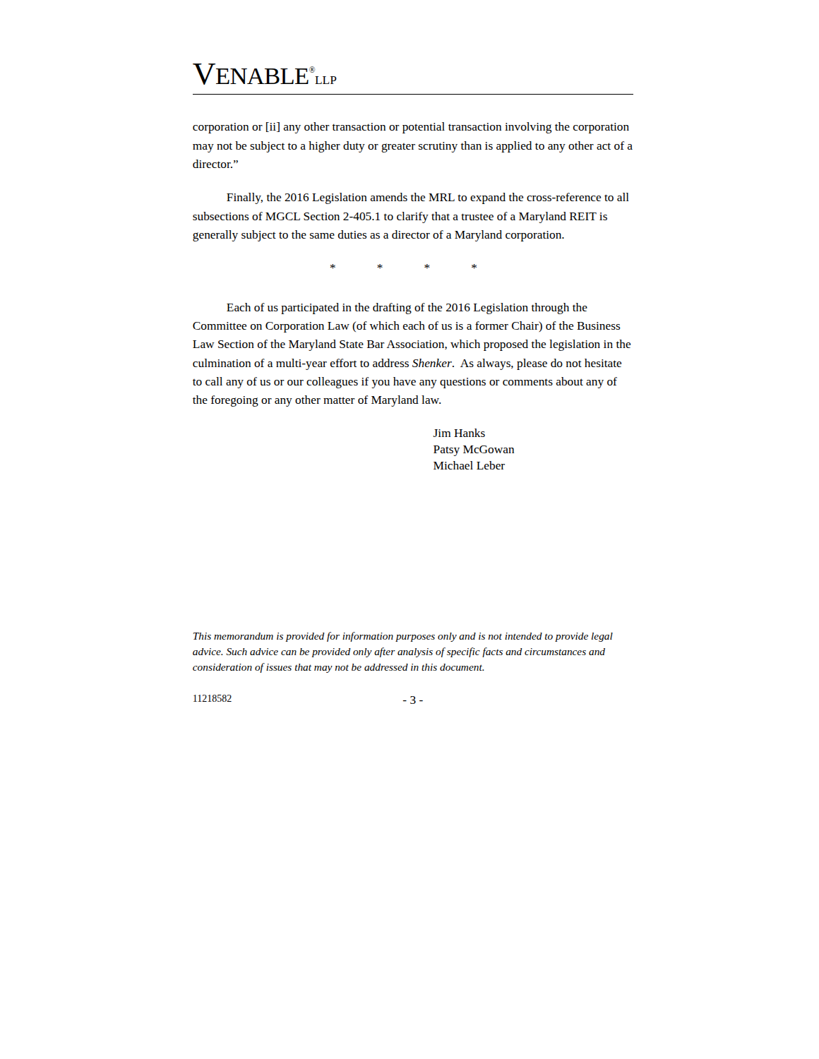VENABLE®LLP
corporation or [ii] any other transaction or potential transaction involving the corporation may not be subject to a higher duty or greater scrutiny than is applied to any other act of a director.”
Finally, the 2016 Legislation amends the MRL to expand the cross-reference to all subsections of MGCL Section 2-405.1 to clarify that a trustee of a Maryland REIT is generally subject to the same duties as a director of a Maryland corporation.
* * * *
Each of us participated in the drafting of the 2016 Legislation through the Committee on Corporation Law (of which each of us is a former Chair) of the Business Law Section of the Maryland State Bar Association, which proposed the legislation in the culmination of a multi-year effort to address Shenker. As always, please do not hesitate to call any of us or our colleagues if you have any questions or comments about any of the foregoing or any other matter of Maryland law.
Jim Hanks
Patsy McGowan
Michael Leber
This memorandum is provided for information purposes only and is not intended to provide legal advice. Such advice can be provided only after analysis of specific facts and circumstances and consideration of issues that may not be addressed in this document.
11218582 - 3 -